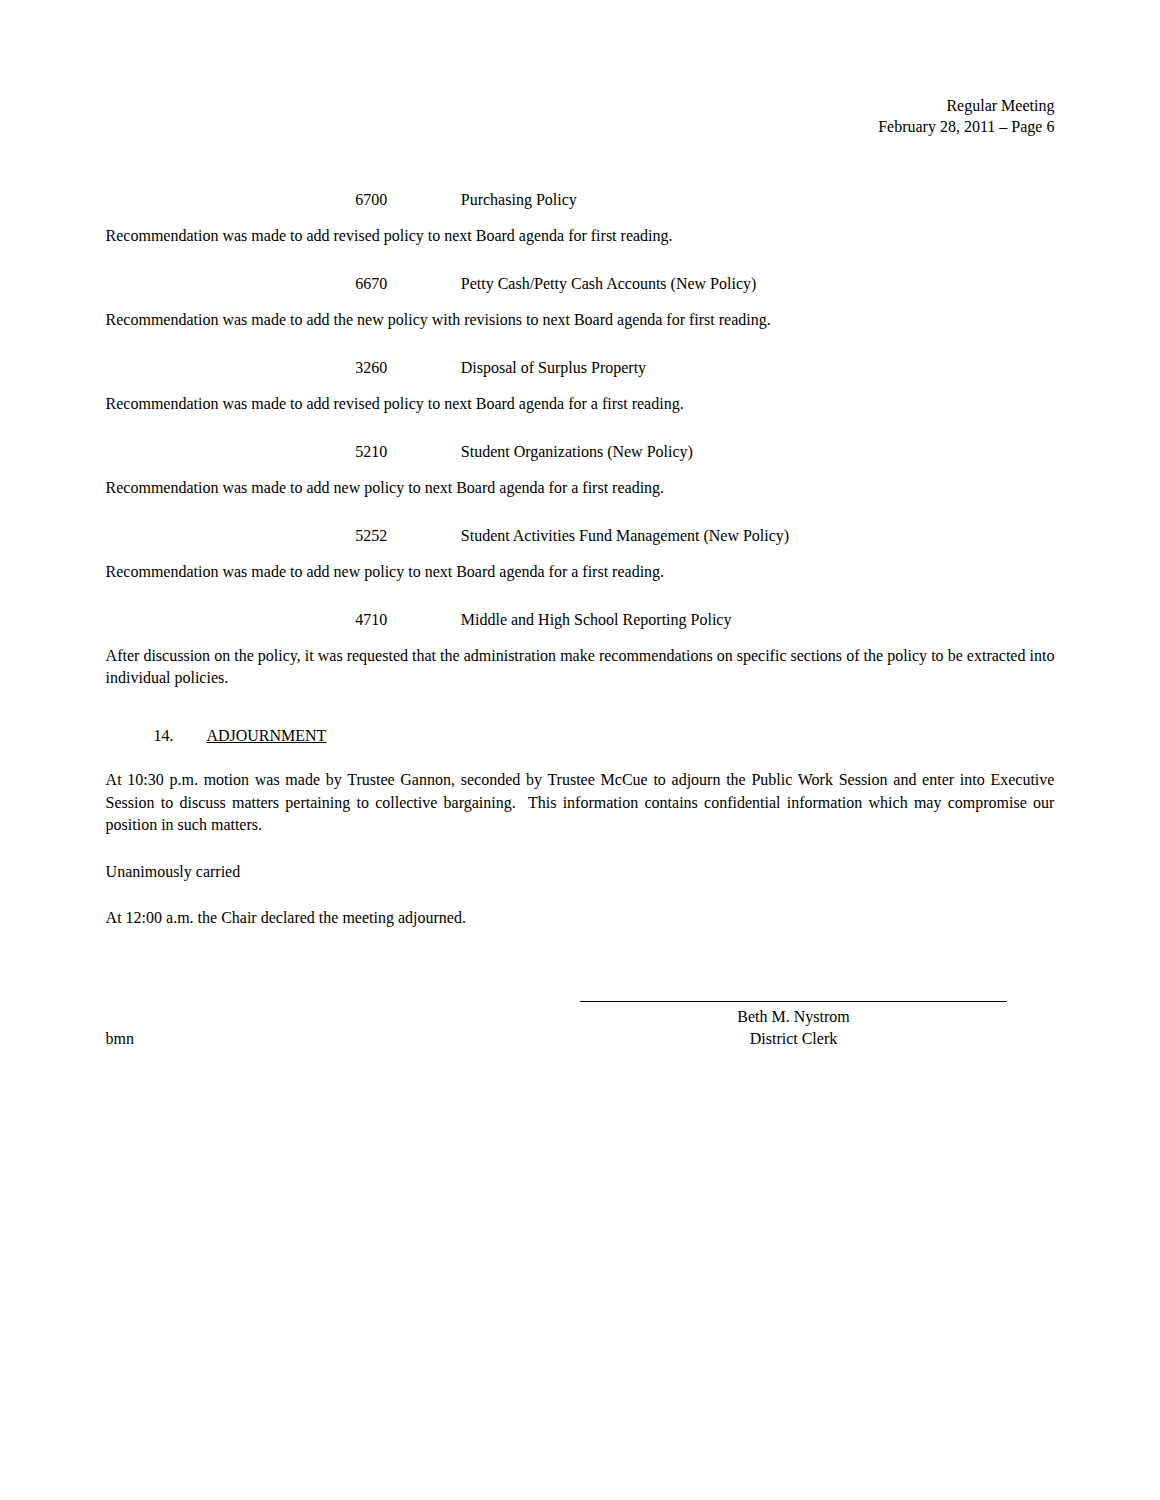Regular Meeting
February 28, 2011 – Page 6
6700 Purchasing Policy
Recommendation was made to add revised policy to next Board agenda for first reading.
6670 Petty Cash/Petty Cash Accounts (New Policy)
Recommendation was made to add the new policy with revisions to next Board agenda for first reading.
3260 Disposal of Surplus Property
Recommendation was made to add revised policy to next Board agenda for a first reading.
5210 Student Organizations (New Policy)
Recommendation was made to add new policy to next Board agenda for a first reading.
5252 Student Activities Fund Management (New Policy)
Recommendation was made to add new policy to next Board agenda for a first reading.
4710 Middle and High School Reporting Policy
After discussion on the policy, it was requested that the administration make recommendations on specific sections of the policy to be extracted into individual policies.
14. ADJOURNMENT
At 10:30 p.m. motion was made by Trustee Gannon, seconded by Trustee McCue to adjourn the Public Work Session and enter into Executive Session to discuss matters pertaining to collective bargaining. This information contains confidential information which may compromise our position in such matters.
Unanimously carried
At 12:00 a.m. the Chair declared the meeting adjourned.
Beth M. Nystrom
District Clerk
bmn